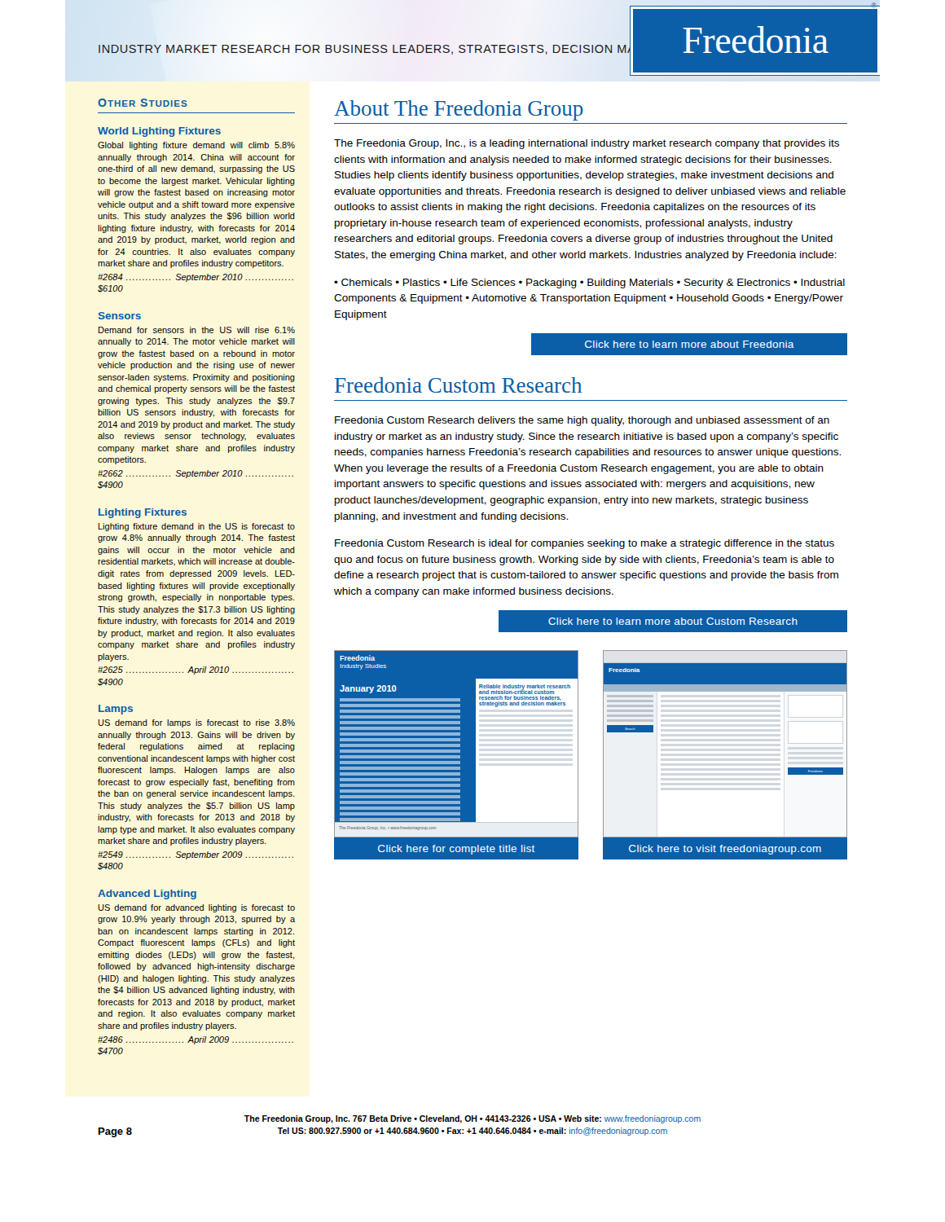INDUSTRY MARKET RESEARCH FOR BUSINESS LEADERS, STRATEGISTS, DECISION MAKERS
Freedonia
®
OTHER STUDIES
World Lighting Fixtures
Global lighting fixture demand will climb 5.8% annually through 2014. China will account for one-third of all new demand, surpassing the US to become the largest market. Vehicular lighting will grow the fastest based on increasing motor vehicle output and a shift toward more expensive units. This study analyzes the $96 billion world lighting fixture industry, with forecasts for 2014 and 2019 by product, market, world region and for 24 countries. It also evaluates company market share and profiles industry competitors.
#2684 .............. September 2010 ............... $6100
Sensors
Demand for sensors in the US will rise 6.1% annually to 2014. The motor vehicle market will grow the fastest based on a rebound in motor vehicle production and the rising use of newer sensor-laden systems. Proximity and positioning and chemical property sensors will be the fastest growing types. This study analyzes the $9.7 billion US sensors industry, with forecasts for 2014 and 2019 by product and market. The study also reviews sensor technology, evaluates company market share and profiles industry competitors.
#2662 .............. September 2010 ............... $4900
Lighting Fixtures
Lighting fixture demand in the US is forecast to grow 4.8% annually through 2014. The fastest gains will occur in the motor vehicle and residential markets, which will increase at double-digit rates from depressed 2009 levels. LED-based lighting fixtures will provide exceptionally strong growth, especially in nonportable types. This study analyzes the $17.3 billion US lighting fixture industry, with forecasts for 2014 and 2019 by product, market and region. It also evaluates company market share and profiles industry players.
#2625 .................. April 2010 ................... $4900
Lamps
US demand for lamps is forecast to rise 3.8% annually through 2013. Gains will be driven by federal regulations aimed at replacing conventional incandescent lamps with higher cost fluorescent lamps. Halogen lamps are also forecast to grow especially fast, benefiting from the ban on general service incandescent lamps. This study analyzes the $5.7 billion US lamp industry, with forecasts for 2013 and 2018 by lamp type and market. It also evaluates company market share and profiles industry players.
#2549 .............. September 2009 ............... $4800
Advanced Lighting
US demand for advanced lighting is forecast to grow 10.9% yearly through 2013, spurred by a ban on incandescent lamps starting in 2012. Compact fluorescent lamps (CFLs) and light emitting diodes (LEDs) will grow the fastest, followed by advanced high-intensity discharge (HID) and halogen lighting. This study analyzes the $4 billion US advanced lighting industry, with forecasts for 2013 and 2018 by product, market and region. It also evaluates company market share and profiles industry players.
#2486 .................. April 2009 ................... $4700
About The Freedonia Group
The Freedonia Group, Inc., is a leading international industry market research company that provides its clients with information and analysis needed to make informed strategic decisions for their businesses. Studies help clients identify business opportunities, develop strategies, make investment decisions and evaluate opportunities and threats. Freedonia research is designed to deliver unbiased views and reliable outlooks to assist clients in making the right decisions. Freedonia capitalizes on the resources of its proprietary in-house research team of experienced economists, professional analysts, industry researchers and editorial groups. Freedonia covers a diverse group of industries throughout the United States, the emerging China market, and other world markets. Industries analyzed by Freedonia include:
• Chemicals • Plastics • Life Sciences • Packaging • Building Materials • Security & Electronics • Industrial Components & Equipment • Automotive & Transportation Equipment • Household Goods • Energy/Power Equipment
Click here to learn more about Freedonia
Freedonia Custom Research
Freedonia Custom Research delivers the same high quality, thorough and unbiased assessment of an industry or market as an industry study. Since the research initiative is based upon a company’s specific needs, companies harness Freedonia’s research capabilities and resources to answer unique questions. When you leverage the results of a Freedonia Custom Research engagement, you are able to obtain important answers to specific questions and issues associated with: mergers and acquisitions, new product launches/development, geographic expansion, entry into new markets, strategic business planning, and investment and funding decisions.
Freedonia Custom Research is ideal for companies seeking to make a strategic difference in the status quo and focus on future business growth. Working side by side with clients, Freedonia’s team is able to define a research project that is custom-tailored to answer specific questions and provide the basis from which a company can make informed business decisions.
Click here to learn more about Custom Research
Freedonia
Industry Studies
January 2010
Reliable industry market research and mission-critical custom research for business leaders, strategists and decision makers
The Freedonia Group, Inc. • www.freedoniagroup.com
Click here for complete title list
Freedonia
Search
Freedonia
Click here to visit freedoniagroup.com
Page 8
The Freedonia Group, Inc. 767 Beta Drive • Cleveland, OH • 44143-2326 • USA • Web site: www.freedoniagroup.com
Tel US: 800.927.5900 or +1 440.684.9600 • Fax: +1 440.646.0484 • e-mail: info@freedoniagroup.com